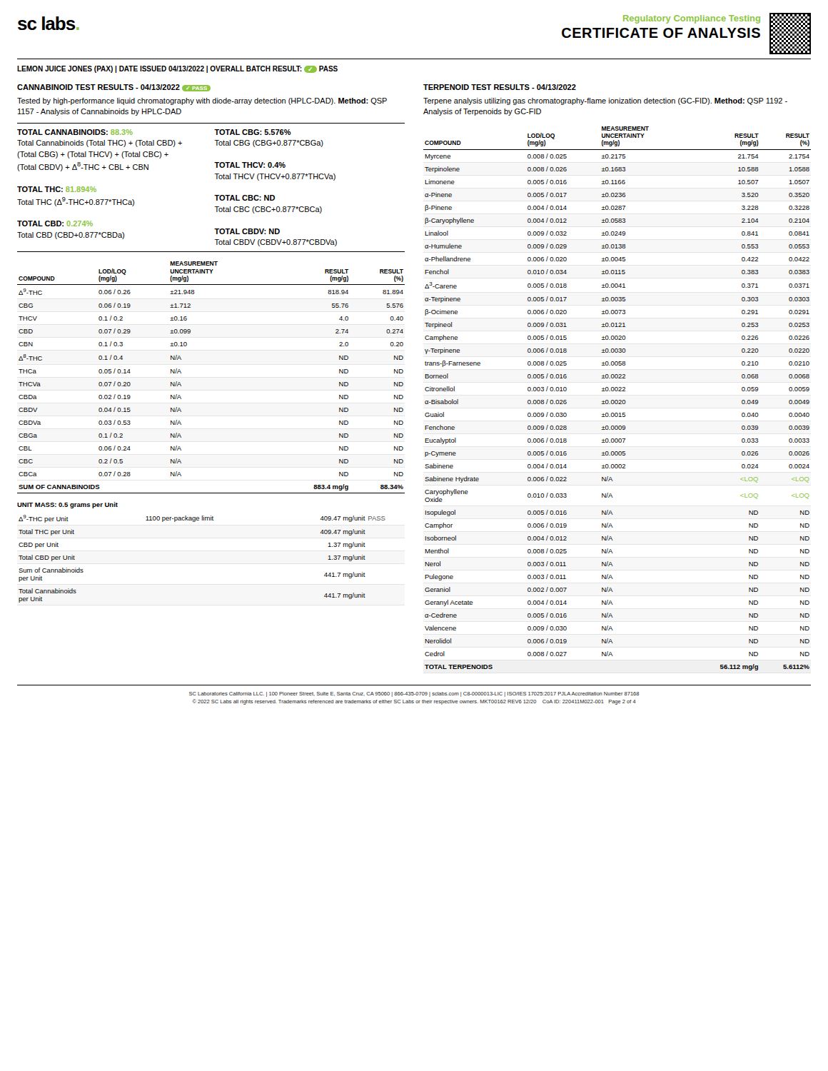sc labs.
Regulatory Compliance Testing
CERTIFICATE OF ANALYSIS
LEMON JUICE JONES (PAX) | DATE ISSUED 04/13/2022 | OVERALL BATCH RESULT: ✓ PASS
CANNABINOID TEST RESULTS - 04/13/2022 ✓ PASS
Tested by high-performance liquid chromatography with diode-array detection (HPLC-DAD). Method: QSP 1157 - Analysis of Cannabinoids by HPLC-DAD
TOTAL CANNABINOIDS: 88.3%
Total Cannabinoids (Total THC) + (Total CBD) +
(Total CBG) + (Total THCV) + (Total CBC) +
(Total CBDV) + Δ8-THC + CBL + CBN
TOTAL THC: 81.894%
Total THC (Δ9-THC+0.877*THCa)
TOTAL CBD: 0.274%
Total CBD (CBD+0.877*CBDa)
TOTAL CBG: 5.576%
Total CBG (CBG+0.877*CBGa)
TOTAL THCV: 0.4%
Total THCV (THCV+0.877*THCVa)
TOTAL CBC: ND
Total CBC (CBC+0.877*CBCa)
TOTAL CBDV: ND
Total CBDV (CBDV+0.877*CBDVa)
| COMPOUND | LOD/LOQ (mg/g) | MEASUREMENT UNCERTAINTY (mg/g) | RESULT (mg/g) | RESULT (%) |
| --- | --- | --- | --- | --- |
| Δ 9 -THC | 0.06 / 0.26 | ±21.948 | 818.94 | 81.894 |
| CBG | 0.06 / 0.19 | ±1.712 | 55.76 | 5.576 |
| THCV | 0.1 / 0.2 | ±0.16 | 4.0 | 0.40 |
| CBD | 0.07 / 0.29 | ±0.099 | 2.74 | 0.274 |
| CBN | 0.1 / 0.3 | ±0.10 | 2.0 | 0.20 |
| Δ 8 -THC | 0.1 / 0.4 | N/A | ND | ND |
| THCa | 0.05 / 0.14 | N/A | ND | ND |
| THCVa | 0.07 / 0.20 | N/A | ND | ND |
| CBDa | 0.02 / 0.19 | N/A | ND | ND |
| CBDV | 0.04 / 0.15 | N/A | ND | ND |
| CBDVa | 0.03 / 0.53 | N/A | ND | ND |
| CBGa | 0.1 / 0.2 | N/A | ND | ND |
| CBL | 0.06 / 0.24 | N/A | ND | ND |
| CBC | 0.2 / 0.5 | N/A | ND | ND |
| CBCa | 0.07 / 0.28 | N/A | ND | ND |
| SUM OF CANNABINOIDS | 883.4 mg/g | 88.34% |
UNIT MASS: 0.5 grams per Unit
| Δ 9 -THC per Unit | 1100 per-package limit | 409.47 mg/unit | PASS |
| Total THC per Unit | | 409.47 mg/unit | |
| CBD per Unit | | 1.37 mg/unit | |
| Total CBD per Unit | | 1.37 mg/unit | |
| Sum of Cannabinoids per Unit | | 441.7 mg/unit | |
| Total Cannabinoids per Unit | | 441.7 mg/unit | |
TERPENOID TEST RESULTS - 04/13/2022
Terpene analysis utilizing gas chromatography-flame ionization detection (GC-FID). Method: QSP 1192 - Analysis of Terpenoids by GC-FID
| COMPOUND | LOD/LOQ (mg/g) | MEASUREMENT UNCERTAINTY (mg/g) | RESULT (mg/g) | RESULT (%) |
| --- | --- | --- | --- | --- |
| Myrcene | 0.008 / 0.025 | ±0.2175 | 21.754 | 2.1754 |
| Terpinolene | 0.008 / 0.026 | ±0.1683 | 10.588 | 1.0588 |
| Limonene | 0.005 / 0.016 | ±0.1166 | 10.507 | 1.0507 |
| α-Pinene | 0.005 / 0.017 | ±0.0236 | 3.520 | 0.3520 |
| β-Pinene | 0.004 / 0.014 | ±0.0287 | 3.228 | 0.3228 |
| β-Caryophyllene | 0.004 / 0.012 | ±0.0583 | 2.104 | 0.2104 |
| Linalool | 0.009 / 0.032 | ±0.0249 | 0.841 | 0.0841 |
| α-Humulene | 0.009 / 0.029 | ±0.0138 | 0.553 | 0.0553 |
| α-Phellandrene | 0.006 / 0.020 | ±0.0045 | 0.422 | 0.0422 |
| Fenchol | 0.010 / 0.034 | ±0.0115 | 0.383 | 0.0383 |
| Δ 3 -Carene | 0.005 / 0.018 | ±0.0041 | 0.371 | 0.0371 |
| α-Terpinene | 0.005 / 0.017 | ±0.0035 | 0.303 | 0.0303 |
| β-Ocimene | 0.006 / 0.020 | ±0.0073 | 0.291 | 0.0291 |
| Terpineol | 0.009 / 0.031 | ±0.0121 | 0.253 | 0.0253 |
| Camphene | 0.005 / 0.015 | ±0.0020 | 0.226 | 0.0226 |
| γ-Terpinene | 0.006 / 0.018 | ±0.0030 | 0.220 | 0.0220 |
| trans-β-Farnesene | 0.008 / 0.025 | ±0.0058 | 0.210 | 0.0210 |
| Borneol | 0.005 / 0.016 | ±0.0022 | 0.068 | 0.0068 |
| Citronellol | 0.003 / 0.010 | ±0.0022 | 0.059 | 0.0059 |
| α-Bisabolol | 0.008 / 0.026 | ±0.0020 | 0.049 | 0.0049 |
| Guaiol | 0.009 / 0.030 | ±0.0015 | 0.040 | 0.0040 |
| Fenchone | 0.009 / 0.028 | ±0.0009 | 0.039 | 0.0039 |
| Eucalyptol | 0.006 / 0.018 | ±0.0007 | 0.033 | 0.0033 |
| p-Cymene | 0.005 / 0.016 | ±0.0005 | 0.026 | 0.0026 |
| Sabinene | 0.004 / 0.014 | ±0.0002 | 0.024 | 0.0024 |
| Sabinene Hydrate | 0.006 / 0.022 | N/A | <LOQ | <LOQ |
| Caryophyllene Oxide | 0.010 / 0.033 | N/A | <LOQ | <LOQ |
| Isopulegol | 0.005 / 0.016 | N/A | ND | ND |
| Camphor | 0.006 / 0.019 | N/A | ND | ND |
| Isoborneol | 0.004 / 0.012 | N/A | ND | ND |
| Menthol | 0.008 / 0.025 | N/A | ND | ND |
| Nerol | 0.003 / 0.011 | N/A | ND | ND |
| Pulegone | 0.003 / 0.011 | N/A | ND | ND |
| Geraniol | 0.002 / 0.007 | N/A | ND | ND |
| Geranyl Acetate | 0.004 / 0.014 | N/A | ND | ND |
| α-Cedrene | 0.005 / 0.016 | N/A | ND | ND |
| Valencene | 0.009 / 0.030 | N/A | ND | ND |
| Nerolidol | 0.006 / 0.019 | N/A | ND | ND |
| Cedrol | 0.008 / 0.027 | N/A | ND | ND |
| TOTAL TERPENOIDS | 56.112 mg/g | 5.6112% |
SC Laboratories California LLC. | 100 Pioneer Street, Suite E, Santa Cruz, CA 95060 | 866-435-0709 | sclabs.com | C8-0000013-LIC | ISO/IES 17025:2017 PJLA Accreditation Number 87168
© 2022 SC Labs all rights reserved. Trademarks referenced are trademarks of either SC Labs or their respective owners. MKT00162 REV6 12/20 CoA ID: 220411M022-001 Page 2 of 4